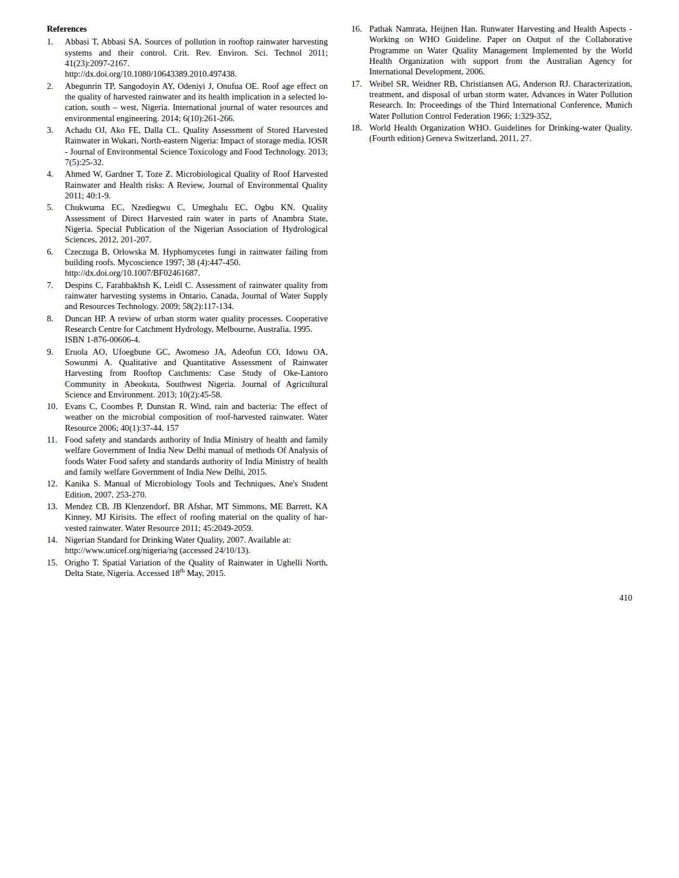References
Abbasi T, Abbasi SA. Sources of pollution in rooftop rainwater harvesting systems and their control. Crit. Rev. Environ. Sci. Technol 2011; 41(23):2097-2167. http://dx.doi.org/10.1080/10643389.2010.497438.
Abegunrin TP, Sangodoyin AY, Odeniyi J, Onufua OE. Roof age effect on the quality of harvested rainwater and its health implication in a selected location, south – west, Nigeria. International journal of water resources and environmental engineering. 2014; 6(10):261-266.
Achadu OJ, Ako FE, Dalla CL. Quality Assessment of Stored Harvested Rainwater in Wukari, North-eastern Nigeria: Impact of storage media. IOSR - Journal of Environmental Science Toxicology and Food Technology. 2013; 7(5):25-32.
Ahmed W, Gardner T, Toze Z. Microbiological Quality of Roof Harvested Rainwater and Health risks: A Review, Journal of Environmental Quality 2011; 40:1-9.
Chukwuma EC, Nzediegwu C, Umeghalu EC, Ogbu KN. Quality Assessment of Direct Harvested rain water in parts of Anambra State, Nigeria. Special Publication of the Nigerian Association of Hydrological Sciences, 2012, 201-207.
Czeczuga B, Orłowska M. Hyphomycetes fungi in rainwater failing from building roofs. Mycoscience 1997; 38 (4):447-450. http://dx.doi.org/10.1007/BF02461687.
Despins C, Farahbakhsh K, Leidl C. Assessment of rainwater quality from rainwater harvesting systems in Ontario, Canada, Journal of Water Supply and Resources Technology. 2009; 58(2):117-134.
Duncan HP. A review of urban storm water quality processes. Cooperative Research Centre for Catchment Hydrology, Melbourne, Australia, 1995. ISBN 1-876-00606-4.
Eruola AO, Ufoegbune GC, Awomeso JA, Adeofun CO, Idowu OA, Sowunmi A. Qualitative and Quantitative Assessment of Rainwater Harvesting from Rooftop Catchments: Case Study of Oke-Lantoro Community in Abeokuta, Southwest Nigeria. Journal of Agricultural Science and Environment. 2013; 10(2):45-58.
Evans C, Coombes P, Dunstan R. Wind, rain and bacteria: The effect of weather on the microbial composition of roof-harvested rainwater. Water Resource 2006; 40(1):37-44. 157
Food safety and standards authority of India Ministry of health and family welfare Government of India New Delhi manual of methods Of Analysis of foods Water Food safety and standards authority of India Ministry of health and family welfare Government of India New Delhi, 2015.
Kanika S. Manual of Microbiology Tools and Techniques, Ane's Student Edition, 2007, 253-270.
Mendez CB, JB Klenzendorf, BR Afshar, MT Simmons, ME Barrett, KA Kinney, MJ Kirisits. The effect of roofing material on the quality of harvested rainwater. Water Resource 2011; 45:2049-2059.
Nigerian Standard for Drinking Water Quality, 2007. Available at: http://www.unicef.org/nigeria/ng (accessed 24/10/13).
Origho T. Spatial Variation of the Quality of Rainwater in Ughelli North, Delta State, Nigeria. Accessed 18th May, 2015.
Pathak Namrata, Heijnen Han. Runwater Harvesting and Health Aspects - Working on WHO Guideline. Paper on Output of the Collaborative Programme on Water Quality Management Implemented by the World Health Organization with support from the Australian Agency for International Development, 2006.
Weibel SR, Weidner RB, Christiansen AG, Anderson RJ. Characterization, treatment, and disposal of urban storm water, Advances in Water Pollution Research. In: Proceedings of the Third International Conference, Munich Water Pollution Control Federation 1966; 1:329-352,
World Health Organization WHO. Guidelines for Drinking-water Quality. (Fourth edition) Geneva Switzerland, 2011, 27.
410